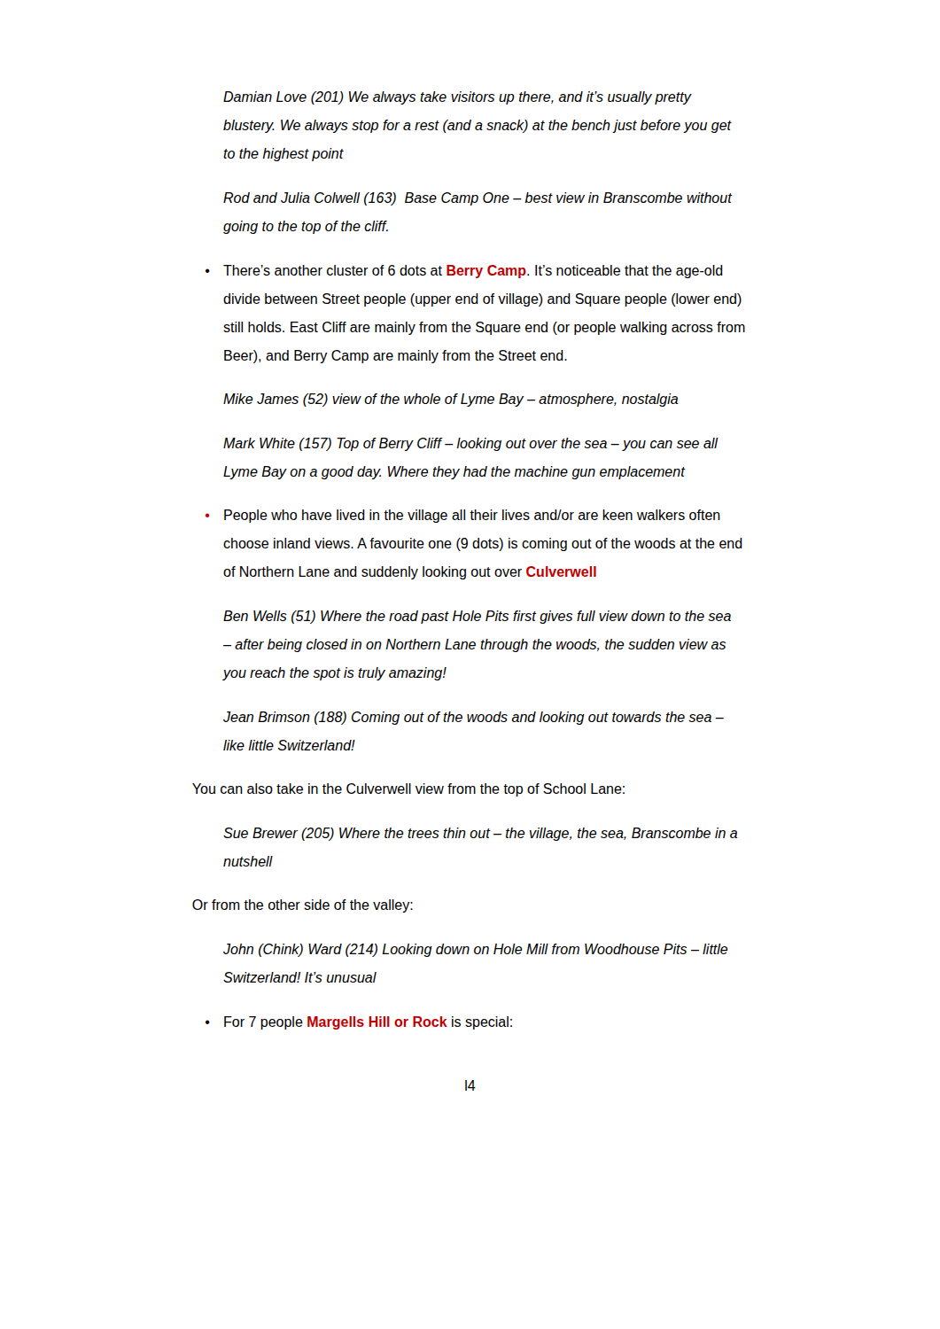Damian Love (201) We always take visitors up there, and it’s usually pretty blustery. We always stop for a rest (and a snack) at the bench just before you get to the highest point
Rod and Julia Colwell (163) Base Camp One – best view in Branscombe without going to the top of the cliff.
There’s another cluster of 6 dots at Berry Camp. It’s noticeable that the age-old divide between Street people (upper end of village) and Square people (lower end) still holds. East Cliff are mainly from the Square end (or people walking across from Beer), and Berry Camp are mainly from the Street end.
Mike James (52) view of the whole of Lyme Bay – atmosphere, nostalgia
Mark White (157) Top of Berry Cliff – looking out over the sea – you can see all Lyme Bay on a good day. Where they had the machine gun emplacement
People who have lived in the village all their lives and/or are keen walkers often choose inland views. A favourite one (9 dots) is coming out of the woods at the end of Northern Lane and suddenly looking out over Culverwell
Ben Wells (51) Where the road past Hole Pits first gives full view down to the sea – after being closed in on Northern Lane through the woods, the sudden view as you reach the spot is truly amazing!
Jean Brimson (188) Coming out of the woods and looking out towards the sea – like little Switzerland!
You can also take in the Culverwell view from the top of School Lane:
Sue Brewer (205) Where the trees thin out – the village, the sea, Branscombe in a nutshell
Or from the other side of the valley:
John (Chink) Ward (214) Looking down on Hole Mill from Woodhouse Pits – little Switzerland! It’s unusual
For 7 people Margells Hill or Rock is special:
l4